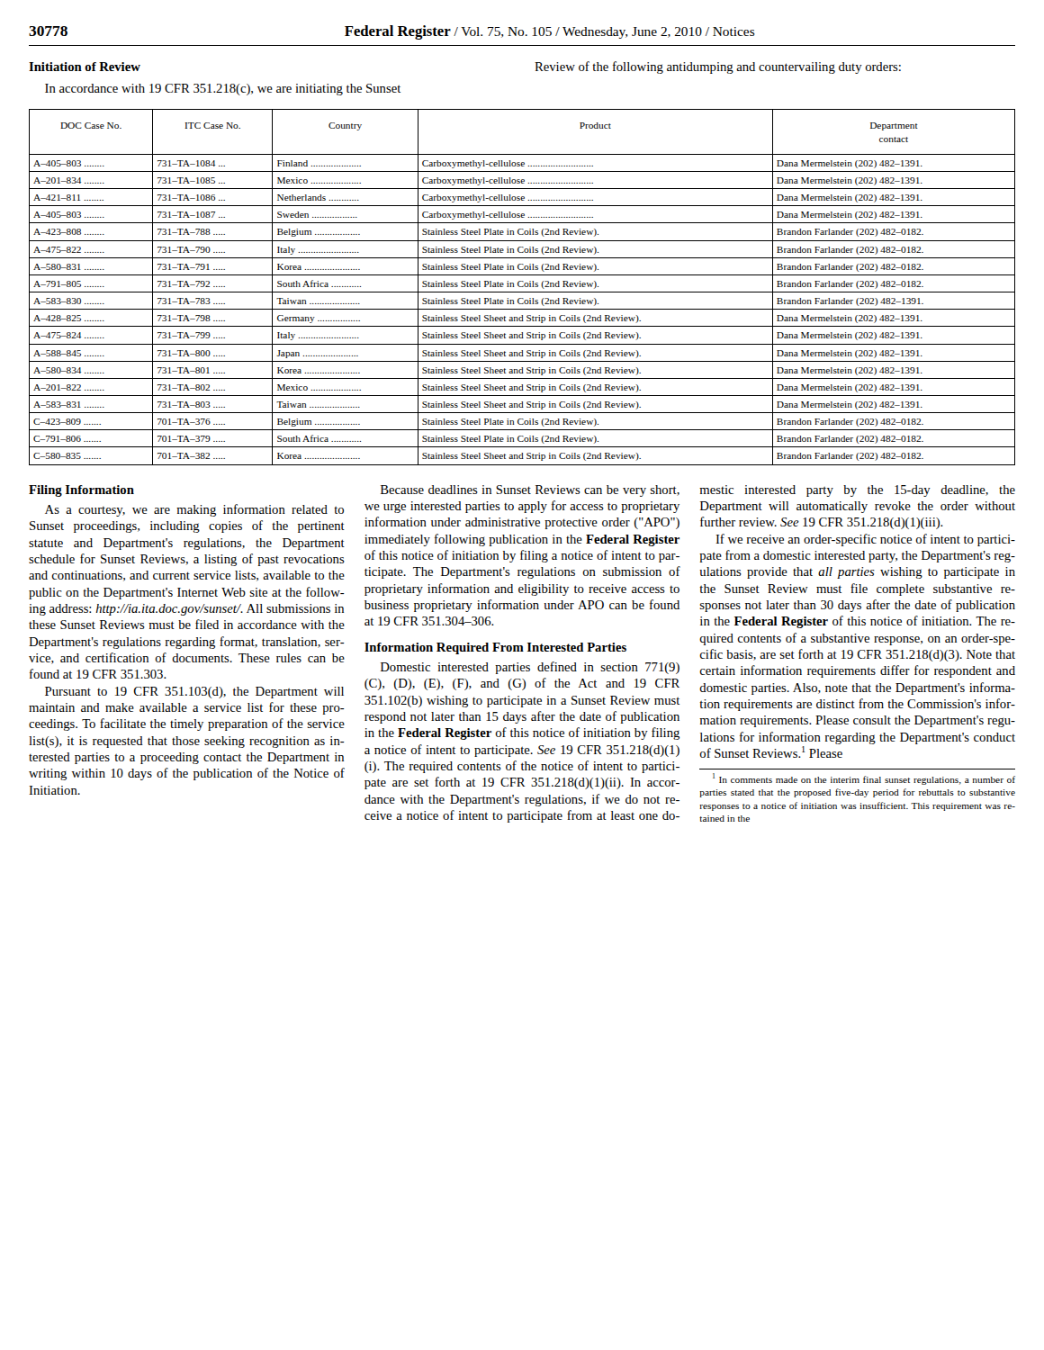30778
Federal Register / Vol. 75, No. 105 / Wednesday, June 2, 2010 / Notices
Initiation of Review
In accordance with 19 CFR 351.218(c), we are initiating the Sunset
Review of the following antidumping and countervailing duty orders:
| DOC Case No. | ITC Case No. | Country | Product | Department contact |
| --- | --- | --- | --- | --- |
| A–405–803 ........ | 731–TA–1084 ... | Finland .................... | Carboxymethyl-cellulose .......................... | Dana Mermelstein (202) 482–1391. |
| A–201–834 ........ | 731–TA–1085 ... | Mexico .................... | Carboxymethyl-cellulose .......................... | Dana Mermelstein (202) 482–1391. |
| A–421–811 ........ | 731–TA–1086 ... | Netherlands ............ | Carboxymethyl-cellulose .......................... | Dana Mermelstein (202) 482–1391. |
| A–405–803 ........ | 731–TA–1087 ... | Sweden .................. | Carboxymethyl-cellulose .......................... | Dana Mermelstein (202) 482–1391. |
| A–423–808 ........ | 731–TA–788 ..... | Belgium .................. | Stainless Steel Plate in Coils (2nd Review). | Brandon Farlander (202) 482–0182. |
| A–475–822 ........ | 731–TA–790 ..... | Italy ........................ | Stainless Steel Plate in Coils (2nd Review). | Brandon Farlander (202) 482–0182. |
| A–580–831 ........ | 731–TA–791 ..... | Korea ...................... | Stainless Steel Plate in Coils (2nd Review). | Brandon Farlander (202) 482–0182. |
| A–791–805 ........ | 731–TA–792 ..... | South Africa ............ | Stainless Steel Plate in Coils (2nd Review). | Brandon Farlander (202) 482–0182. |
| A–583–830 ........ | 731–TA–783 ..... | Taiwan .................... | Stainless Steel Plate in Coils (2nd Review). | Brandon Farlander (202) 482–1391. |
| A–428–825 ........ | 731–TA–798 ..... | Germany ................. | Stainless Steel Sheet and Strip in Coils (2nd Review). | Dana Mermelstein (202) 482–1391. |
| A–475–824 ........ | 731–TA–799 ..... | Italy ........................ | Stainless Steel Sheet and Strip in Coils (2nd Review). | Dana Mermelstein (202) 482–1391. |
| A–588–845 ........ | 731–TA–800 ..... | Japan ...................... | Stainless Steel Sheet and Strip in Coils (2nd Review). | Dana Mermelstein (202) 482–1391. |
| A–580–834 ........ | 731–TA–801 ..... | Korea ...................... | Stainless Steel Sheet and Strip in Coils (2nd Review). | Dana Mermelstein (202) 482–1391. |
| A–201–822 ........ | 731–TA–802 ..... | Mexico .................... | Stainless Steel Sheet and Strip in Coils (2nd Review). | Dana Mermelstein (202) 482–1391. |
| A–583–831 ........ | 731–TA–803 ..... | Taiwan .................... | Stainless Steel Sheet and Strip in Coils (2nd Review). | Dana Mermelstein (202) 482–1391. |
| C–423–809 ....... | 701–TA–376 ..... | Belgium .................. | Stainless Steel Plate in Coils (2nd Review). | Brandon Farlander (202) 482–0182. |
| C–791–806 ....... | 701–TA–379 ..... | South Africa ............ | Stainless Steel Plate in Coils (2nd Review). | Brandon Farlander (202) 482–0182. |
| C–580–835 ....... | 701–TA–382 ..... | Korea ...................... | Stainless Steel Sheet and Strip in Coils (2nd Review). | Brandon Farlander (202) 482–0182. |
Filing Information
As a courtesy, we are making information related to Sunset proceedings, including copies of the pertinent statute and Department's regulations, the Department schedule for Sunset Reviews, a listing of past revocations and continuations, and current service lists, available to the public on the Department's Internet Web site at the following address: http://ia.ita.doc.gov/sunset/. All submissions in these Sunset Reviews must be filed in accordance with the Department's regulations regarding format, translation, service, and certification of documents. These rules can be found at 19 CFR 351.303.
Pursuant to 19 CFR 351.103(d), the Department will maintain and make available a service list for these proceedings. To facilitate the timely preparation of the service list(s), it is requested that those seeking recognition as interested parties to a proceeding contact the Department in writing within 10 days of the publication of the Notice of Initiation.
Because deadlines in Sunset Reviews can be very short, we urge interested parties to apply for access to proprietary information under administrative protective order ("APO") immediately following publication in the Federal Register of this notice of initiation by filing a notice of intent to participate. The Department's regulations on submission of proprietary information and eligibility to receive access to business proprietary information under APO can be found at 19 CFR 351.304–306.
Information Required From Interested Parties
Domestic interested parties defined in section 771(9)(C), (D), (E), (F), and (G) of the Act and 19 CFR 351.102(b) wishing to participate in a Sunset Review must respond not later than 15 days after the date of publication in the Federal Register of this notice of initiation by filing a notice of intent to participate. See 19 CFR 351.218(d)(1)(i). The required contents of the notice of intent to participate are set forth at 19 CFR 351.218(d)(1)(ii). In accordance with the Department's regulations, if we do not receive a notice of intent to participate from at least one domestic interested party by the 15-day deadline, the Department will automatically revoke the order without further review. See 19 CFR 351.218(d)(1)(iii).
If we receive an order-specific notice of intent to participate from a domestic interested party, the Department's regulations provide that all parties wishing to participate in the Sunset Review must file complete substantive responses not later than 30 days after the date of publication in the Federal Register of this notice of initiation. The required contents of a substantive response, on an order-specific basis, are set forth at 19 CFR 351.218(d)(3). Note that certain information requirements differ for respondent and domestic parties. Also, note that the Department's information requirements are distinct from the Commission's information requirements. Please consult the Department's regulations for information regarding the Department's conduct of Sunset Reviews.1 Please
1 In comments made on the interim final sunset regulations, a number of parties stated that the proposed five-day period for rebuttals to substantive responses to a notice of initiation was insufficient. This requirement was retained in the